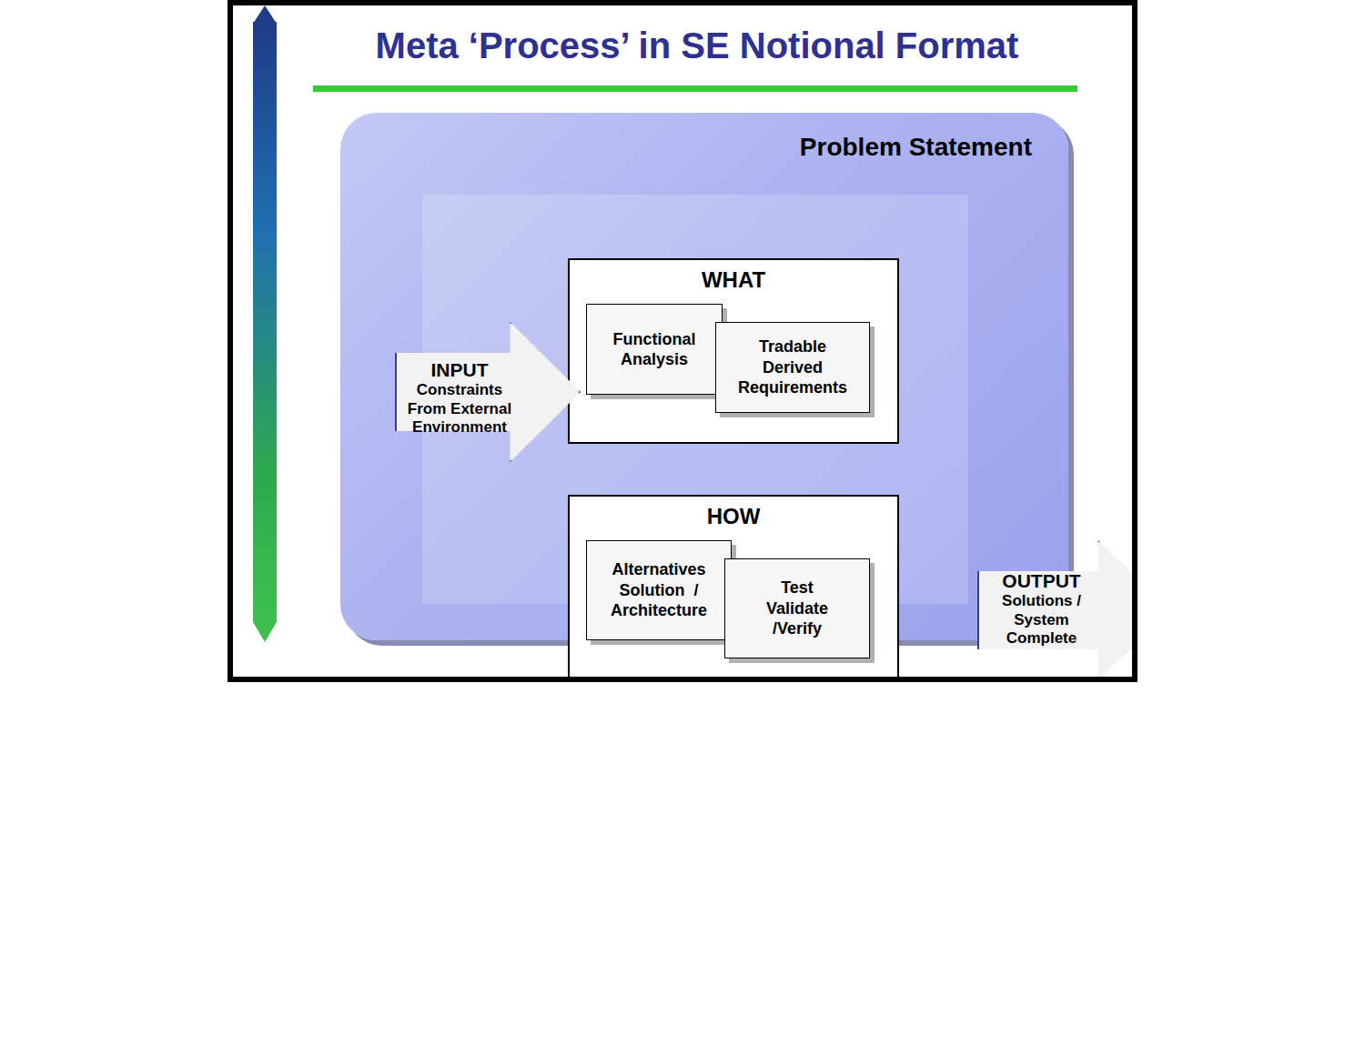Meta ‘Process’ in SE Notional Format
Problem Statement
WHAT
Functional
Analysis
Tradable
Derived
Requirements
HOW
Alternatives
Solution /
Architecture
Test
Validate
/Verify
INPUT
Constraints
From External
Environment
OUTPUT
Solutions /
System
Complete